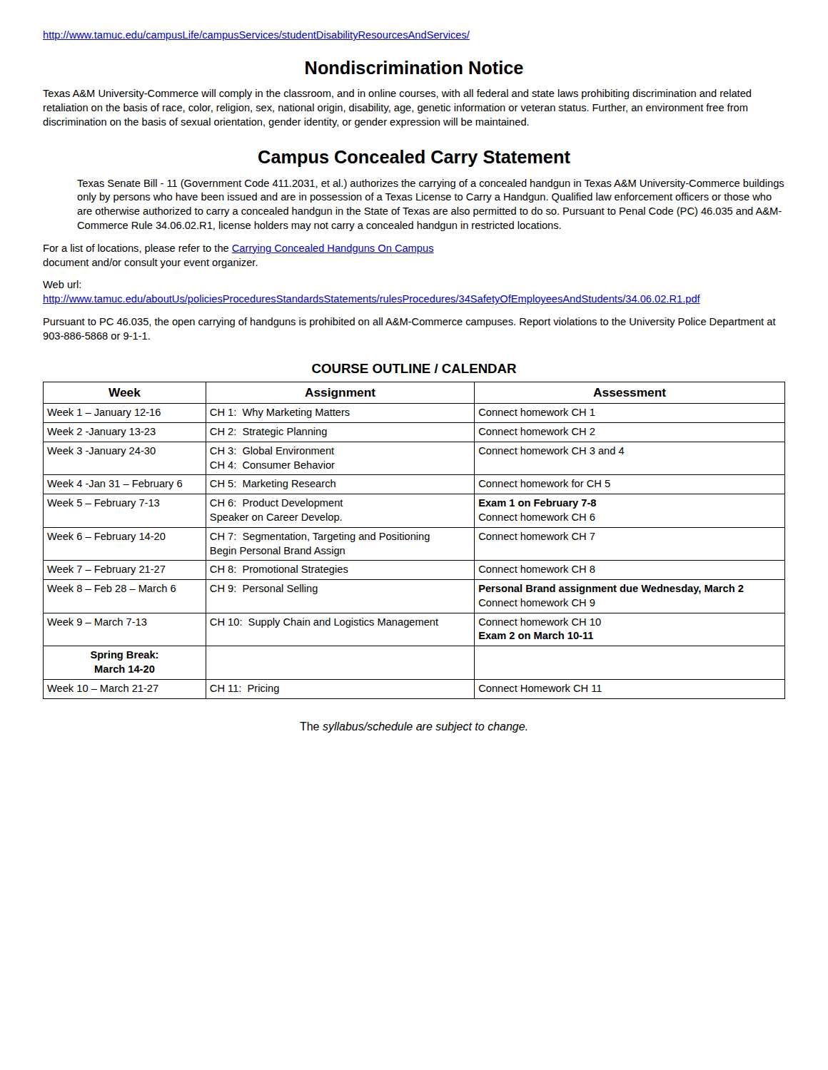http://www.tamuc.edu/campusLife/campusServices/studentDisabilityResourcesAndServices/
Nondiscrimination Notice
Texas A&M University-Commerce will comply in the classroom, and in online courses, with all federal and state laws prohibiting discrimination and related retaliation on the basis of race, color, religion, sex, national origin, disability, age, genetic information or veteran status. Further, an environment free from discrimination on the basis of sexual orientation, gender identity, or gender expression will be maintained.
Campus Concealed Carry Statement
Texas Senate Bill - 11 (Government Code 411.2031, et al.) authorizes the carrying of a concealed handgun in Texas A&M University-Commerce buildings only by persons who have been issued and are in possession of a Texas License to Carry a Handgun. Qualified law enforcement officers or those who are otherwise authorized to carry a concealed handgun in the State of Texas are also permitted to do so. Pursuant to Penal Code (PC) 46.035 and A&M-Commerce Rule 34.06.02.R1, license holders may not carry a concealed handgun in restricted locations.
For a list of locations, please refer to the Carrying Concealed Handguns On Campus
document and/or consult your event organizer.
Web url:
http://www.tamuc.edu/aboutUs/policiesProceduresStandardsStatements/rulesProcedures/34SafetyOfEmployeesAndStudents/34.06.02.R1.pdf
Pursuant to PC 46.035, the open carrying of handguns is prohibited on all A&M-Commerce campuses. Report violations to the University Police Department at 903-886-5868 or 9-1-1.
COURSE OUTLINE / CALENDAR
| Week | Assignment | Assessment |
| --- | --- | --- |
| Week 1 – January 12-16 | CH 1: Why Marketing Matters | Connect homework CH 1 |
| Week 2 -January 13-23 | CH 2: Strategic Planning | Connect homework CH 2 |
| Week 3 -January 24-30 | CH 3: Global Environment CH 4: Consumer Behavior | Connect homework CH 3 and 4 |
| Week 4 -Jan 31 – February 6 | CH 5: Marketing Research | Connect homework for CH 5 |
| Week 5 – February 7-13 | CH 6: Product Development Speaker on Career Develop. | Exam 1 on February 7-8 Connect homework CH 6 |
| Week 6 – February 14-20 | CH 7: Segmentation, Targeting and Positioning Begin Personal Brand Assign | Connect homework CH 7 |
| Week 7 – February 21-27 | CH 8: Promotional Strategies | Connect homework CH 8 |
| Week 8 – Feb 28 – March 6 | CH 9: Personal Selling | Personal Brand assignment due Wednesday, March 2 Connect homework CH 9 |
| Week 9 – March 7-13 | CH 10: Supply Chain and Logistics Management | Connect homework CH 10 Exam 2 on March 10-11 |
| Spring Break: March 14-20 | | |
| Week 10 – March 21-27 | CH 11: Pricing | Connect Homework CH 11 |
The syllabus/schedule are subject to change.